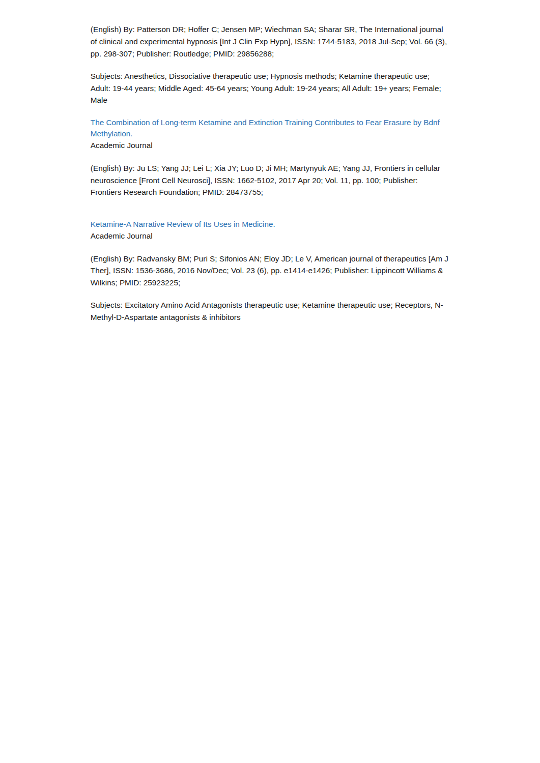(English) By: Patterson DR; Hoffer C; Jensen MP; Wiechman SA; Sharar SR, The International journal of clinical and experimental hypnosis [Int J Clin Exp Hypn], ISSN: 1744-5183, 2018 Jul-Sep; Vol. 66 (3), pp. 298-307; Publisher: Routledge; PMID: 29856288;
Subjects: Anesthetics, Dissociative therapeutic use; Hypnosis methods; Ketamine therapeutic use; Adult: 19-44 years; Middle Aged: 45-64 years; Young Adult: 19-24 years; All Adult: 19+ years; Female; Male
The Combination of Long-term Ketamine and Extinction Training Contributes to Fear Erasure by Bdnf Methylation.
Academic Journal
(English) By: Ju LS; Yang JJ; Lei L; Xia JY; Luo D; Ji MH; Martynyuk AE; Yang JJ, Frontiers in cellular neuroscience [Front Cell Neurosci], ISSN: 1662-5102, 2017 Apr 20; Vol. 11, pp. 100; Publisher: Frontiers Research Foundation; PMID: 28473755;
Ketamine-A Narrative Review of Its Uses in Medicine.
Academic Journal
(English) By: Radvansky BM; Puri S; Sifonios AN; Eloy JD; Le V, American journal of therapeutics [Am J Ther], ISSN: 1536-3686, 2016 Nov/Dec; Vol. 23 (6), pp. e1414-e1426; Publisher: Lippincott Williams & Wilkins; PMID: 25923225;
Subjects: Excitatory Amino Acid Antagonists therapeutic use; Ketamine therapeutic use; Receptors, N-Methyl-D-Aspartate antagonists & inhibitors